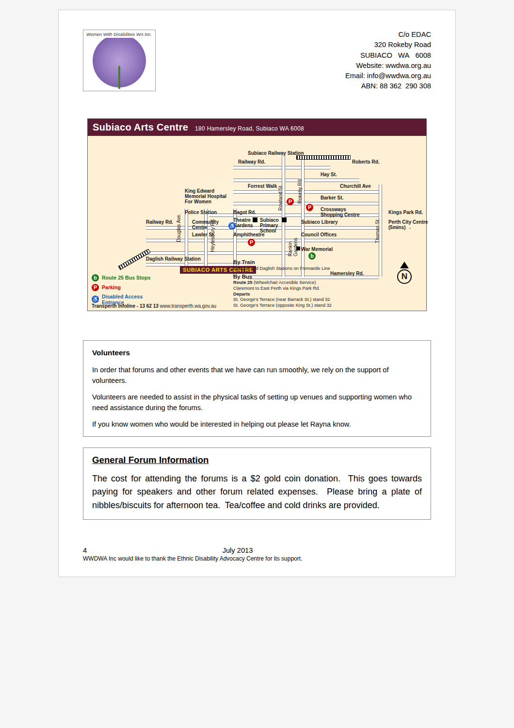Women With Disabilities WA Inc.
C/o EDAC
320 Rokeby Road
SUBIACO WA 6008
Website: wwdwa.org.au
Email: info@wwdwa.org.au
ABN: 88 362 290 308
Subiaco Arts Centre 180 Hamersley Road, Subiaco WA 6008
Subiaco Railway Station
Roberts Rd.
Railway Rd.
Hay St.
Forrest Walk
Churchill Ave
Barker St.
King Edward
Memorial Hospital
For Women
Police Station
Bagot Rd.
Crossways
Shopping Centre
Kings Park Rd.
Railway Rd.
Community
Centre
Theatre
Gardens
Subiaco
Primary
School
Subiaco Library
Perth City Centre
(5mins) →
Lawler St.
Amphitheatre
Council Offices
War Memorial
Daglish Railway Station
Hamersley Rd.
Douglas Ave.
Heytesbury Rd.
Rowland St.
Rokeby Rd
Thomas St.
Rankin
Gardens
P
P
P
b
♿
SUBIACO ARTS CENTRE
bRoute 25 Bus Stops
PParking
♿Disabled Access
Entrance
Transperth Infoline - 13 62 13 www.transperth.wa.gov.au
By Train
Subiaco and Daglish Stations on Fremantle Line
By Bus
Route 25 (Wheelchair Accesible Service)
Claremont to East Perth via Kings Park Rd.
Departs
St. George's Terrace (near Barrack St.) stand 32
St. George's Terrace (opposite King St.) stand 32
N
Volunteers
In order that forums and other events that we have can run smoothly, we rely on the support of volunteers.
Volunteers are needed to assist in the physical tasks of setting up venues and supporting women who need assistance during the forums.
If you know women who would be interested in helping out please let Rayna know.
General Forum Information
The cost for attending the forums is a $2 gold coin donation. This goes towards paying for speakers and other forum related expenses. Please bring a plate of nibbles/biscuits for afternoon tea. Tea/coffee and cold drinks are provided.
4
July 2013
WWDWA Inc would like to thank the Ethnic Disability Advocacy Centre for its support.